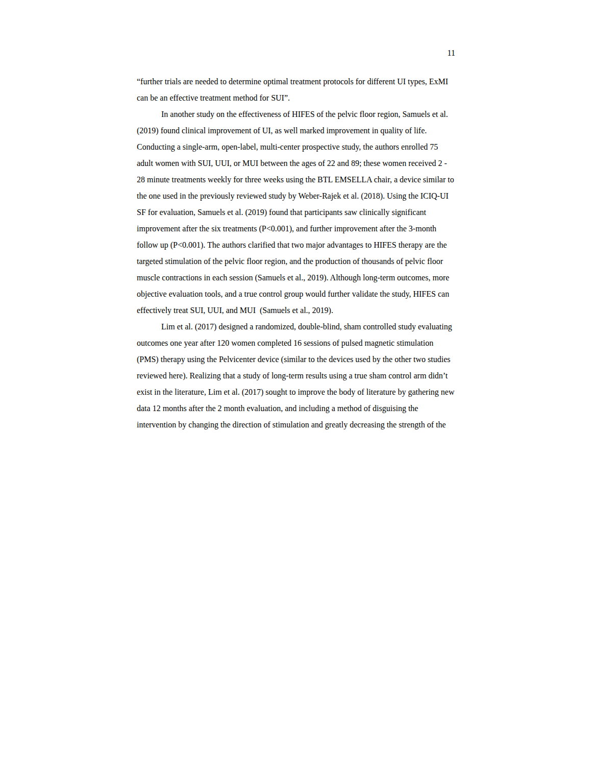11
“further trials are needed to determine optimal treatment protocols for different UI types, ExMI can be an effective treatment method for SUI”.
In another study on the effectiveness of HIFES of the pelvic floor region, Samuels et al. (2019) found clinical improvement of UI, as well marked improvement in quality of life. Conducting a single-arm, open-label, multi-center prospective study, the authors enrolled 75 adult women with SUI, UUI, or MUI between the ages of 22 and 89; these women received 2 - 28 minute treatments weekly for three weeks using the BTL EMSELLA chair, a device similar to the one used in the previously reviewed study by Weber-Rajek et al. (2018). Using the ICIQ-UI SF for evaluation, Samuels et al. (2019) found that participants saw clinically significant improvement after the six treatments (P<0.001), and further improvement after the 3-month follow up (P<0.001). The authors clarified that two major advantages to HIFES therapy are the targeted stimulation of the pelvic floor region, and the production of thousands of pelvic floor muscle contractions in each session (Samuels et al., 2019). Although long-term outcomes, more objective evaluation tools, and a true control group would further validate the study, HIFES can effectively treat SUI, UUI, and MUI (Samuels et al., 2019).
Lim et al. (2017) designed a randomized, double-blind, sham controlled study evaluating outcomes one year after 120 women completed 16 sessions of pulsed magnetic stimulation (PMS) therapy using the Pelvicenter device (similar to the devices used by the other two studies reviewed here). Realizing that a study of long-term results using a true sham control arm didn’t exist in the literature, Lim et al. (2017) sought to improve the body of literature by gathering new data 12 months after the 2 month evaluation, and including a method of disguising the intervention by changing the direction of stimulation and greatly decreasing the strength of the